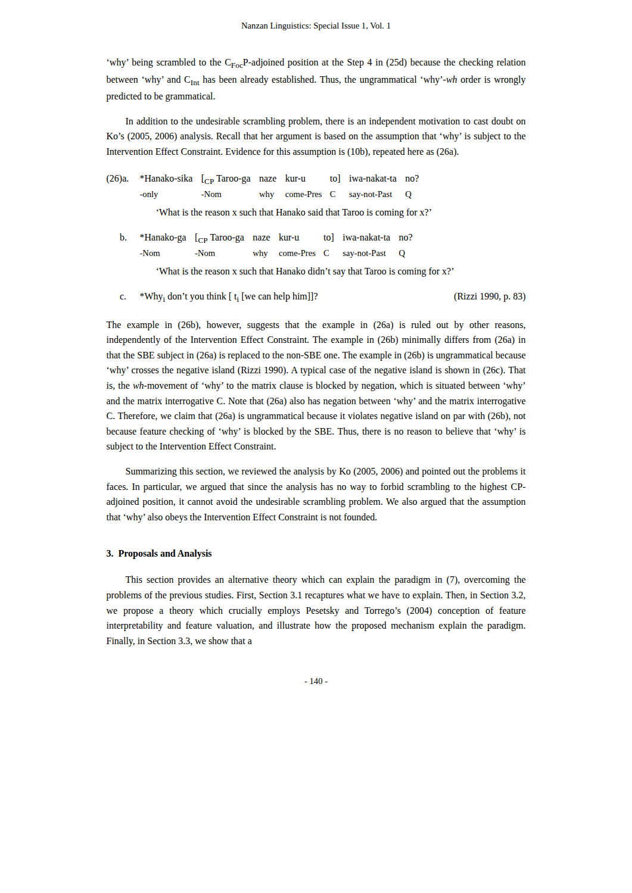Nanzan Linguistics: Special Issue 1, Vol. 1
‘why’ being scrambled to the CFocP-adjoined position at the Step 4 in (25d) because the checking relation between ‘why’ and CInt has been already established. Thus, the ungrammatical ‘why’-wh order is wrongly predicted to be grammatical.
In addition to the undesirable scrambling problem, there is an independent motivation to cast doubt on Ko’s (2005, 2006) analysis. Recall that her argument is based on the assumption that ‘why’ is subject to the Intervention Effect Constraint. Evidence for this assumption is (10b), repeated here as (26a).
(26)a.
| * Hanako-sika | [ CP Taroo-ga | naze | kur-u | to] | iwa-nakat-ta | no? |
| -only | -Nom | why | come-Pres | C | say-not-Past | Q |
‘What is the reason x such that Hanako said that Taroo is coming for x?’
b.
| * Hanako-ga | [ CP Taroo-ga | naze | kur-u | to] | iwa-nakat-ta | no? |
| -Nom | -Nom | why | come-Pres | C | say-not-Past | Q |
‘What is the reason x such that Hanako didn’t say that Taroo is coming for x?’
c.
*Whyi don’t you think [ ti [we can help him]]? (Rizzi 1990, p. 83)
The example in (26b), however, suggests that the example in (26a) is ruled out by other reasons, independently of the Intervention Effect Constraint. The example in (26b) minimally differs from (26a) in that the SBE subject in (26a) is replaced to the non-SBE one. The example in (26b) is ungrammatical because ‘why’ crosses the negative island (Rizzi 1990). A typical case of the negative island is shown in (26c). That is, the wh-movement of ‘why’ to the matrix clause is blocked by negation, which is situated between ‘why’ and the matrix interrogative C. Note that (26a) also has negation between ‘why’ and the matrix interrogative C. Therefore, we claim that (26a) is ungrammatical because it violates negative island on par with (26b), not because feature checking of ‘why’ is blocked by the SBE. Thus, there is no reason to believe that ‘why’ is subject to the Intervention Effect Constraint.
Summarizing this section, we reviewed the analysis by Ko (2005, 2006) and pointed out the problems it faces. In particular, we argued that since the analysis has no way to forbid scrambling to the highest CP-adjoined position, it cannot avoid the undesirable scrambling problem. We also argued that the assumption that ‘why’ also obeys the Intervention Effect Constraint is not founded.
3. Proposals and Analysis
This section provides an alternative theory which can explain the paradigm in (7), overcoming the problems of the previous studies. First, Section 3.1 recaptures what we have to explain. Then, in Section 3.2, we propose a theory which crucially employs Pesetsky and Torrego’s (2004) conception of feature interpretability and feature valuation, and illustrate how the proposed mechanism explain the paradigm. Finally, in Section 3.3, we show that a
- 140 -